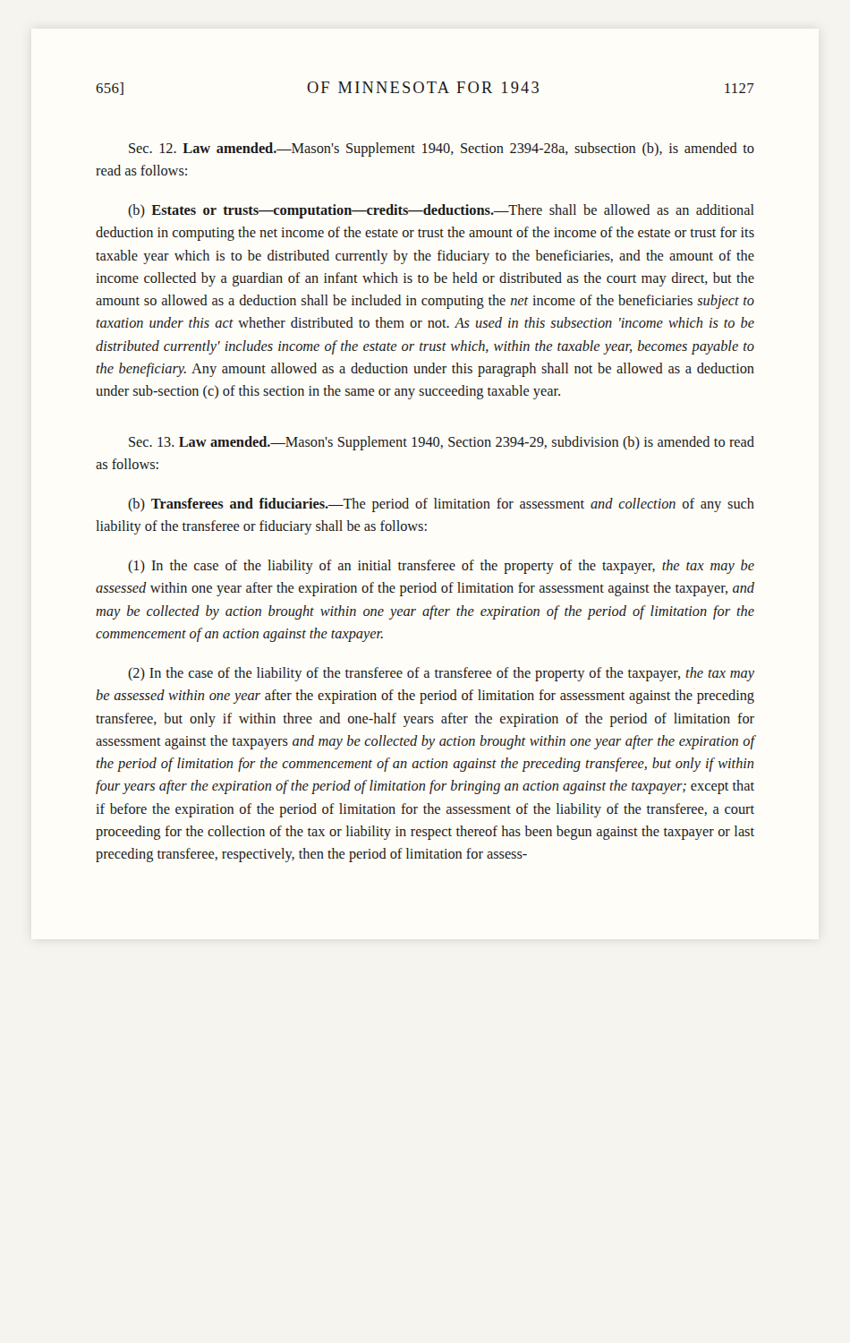656] OF MINNESOTA FOR 1943 1127
Sec. 12. Law amended.—Mason's Supplement 1940, Section 2394-28a, subsection (b), is amended to read as follows:
(b) Estates or trusts—computation—credits—deductions.—There shall be allowed as an additional deduction in computing the net income of the estate or trust the amount of the income of the estate or trust for its taxable year which is to be distributed currently by the fiduciary to the beneficiaries, and the amount of the income collected by a guardian of an infant which is to be held or distributed as the court may direct, but the amount so allowed as a deduction shall be included in computing the net income of the beneficiaries subject to taxation under this act whether distributed to them or not. As used in this subsection 'income which is to be distributed currently' includes income of the estate or trust which, within the taxable year, becomes payable to the beneficiary. Any amount allowed as a deduction under this paragraph shall not be allowed as a deduction under sub-section (c) of this section in the same or any succeeding taxable year.
Sec. 13. Law amended.—Mason's Supplement 1940, Section 2394-29, subdivision (b) is amended to read as follows:
(b) Transferees and fiduciaries.—The period of limitation for assessment and collection of any such liability of the transferee or fiduciary shall be as follows:
(1) In the case of the liability of an initial transferee of the property of the taxpayer, the tax may be assessed within one year after the expiration of the period of limitation for assessment against the taxpayer, and may be collected by action brought within one year after the expiration of the period of limitation for the commencement of an action against the taxpayer.
(2) In the case of the liability of the transferee of a transferee of the property of the taxpayer, the tax may be assessed within one year after the expiration of the period of limitation for assessment against the preceding transferee, but only if within three and one-half years after the expiration of the period of limitation for assessment against the taxpayers and may be collected by action brought within one year after the expiration of the period of limitation for the commencement of an action against the preceding transferee, but only if within four years after the expiration of the period of limitation for bringing an action against the taxpayer; except that if before the expiration of the period of limitation for the assessment of the liability of the transferee, a court proceeding for the collection of the tax or liability in respect thereof has been begun against the taxpayer or last preceding transferee, respectively, then the period of limitation for assess-